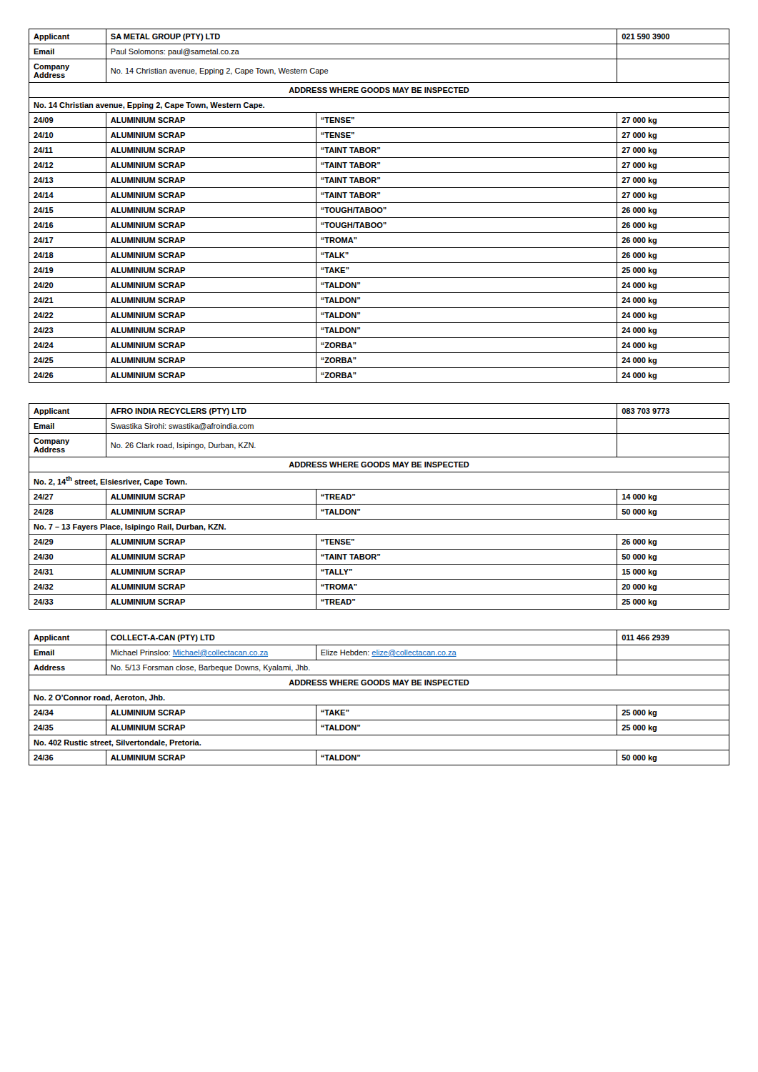| Applicant | SA METAL GROUP (PTY) LTD | 021 590 3900 |
| Email | Paul Solomons: paul@sametal.co.za | |
| Company Address | No. 14 Christian avenue, Epping 2, Cape Town, Western Cape | |
| ADDRESS WHERE GOODS MAY BE INSPECTED |
| No. 14 Christian avenue, Epping 2, Cape Town, Western Cape. |
| 24/09 | ALUMINIUM SCRAP | “TENSE” | 27 000 kg |
| 24/10 | ALUMINIUM SCRAP | “TENSE” | 27 000 kg |
| 24/11 | ALUMINIUM SCRAP | “TAINT TABOR” | 27 000 kg |
| 24/12 | ALUMINIUM SCRAP | “TAINT TABOR” | 27 000 kg |
| 24/13 | ALUMINIUM SCRAP | “TAINT TABOR” | 27 000 kg |
| 24/14 | ALUMINIUM SCRAP | “TAINT TABOR” | 27 000 kg |
| 24/15 | ALUMINIUM SCRAP | “TOUGH/TABOO” | 26 000 kg |
| 24/16 | ALUMINIUM SCRAP | “TOUGH/TABOO” | 26 000 kg |
| 24/17 | ALUMINIUM SCRAP | “TROMA” | 26 000 kg |
| 24/18 | ALUMINIUM SCRAP | “TALK” | 26 000 kg |
| 24/19 | ALUMINIUM SCRAP | “TAKE” | 25 000 kg |
| 24/20 | ALUMINIUM SCRAP | “TALDON” | 24 000 kg |
| 24/21 | ALUMINIUM SCRAP | “TALDON” | 24 000 kg |
| 24/22 | ALUMINIUM SCRAP | “TALDON” | 24 000 kg |
| 24/23 | ALUMINIUM SCRAP | “TALDON” | 24 000 kg |
| 24/24 | ALUMINIUM SCRAP | “ZORBA” | 24 000 kg |
| 24/25 | ALUMINIUM SCRAP | “ZORBA” | 24 000 kg |
| 24/26 | ALUMINIUM SCRAP | “ZORBA” | 24 000 kg |
| Applicant | AFRO INDIA RECYCLERS (PTY) LTD | 083 703 9773 |
| Email | Swastika Sirohi: swastika@afroindia.com | |
| Company Address | No. 26 Clark road, Isipingo, Durban, KZN. | |
| ADDRESS WHERE GOODS MAY BE INSPECTED |
| No. 2, 14 th street, Elsiesriver, Cape Town. |
| 24/27 | ALUMINIUM SCRAP | “TREAD” | 14 000 kg |
| 24/28 | ALUMINIUM SCRAP | “TALDON” | 50 000 kg |
| No. 7 – 13 Fayers Place, Isipingo Rail, Durban, KZN. |
| 24/29 | ALUMINIUM SCRAP | “TENSE” | 26 000 kg |
| 24/30 | ALUMINIUM SCRAP | “TAINT TABOR” | 50 000 kg |
| 24/31 | ALUMINIUM SCRAP | “TALLY” | 15 000 kg |
| 24/32 | ALUMINIUM SCRAP | “TROMA” | 20 000 kg |
| 24/33 | ALUMINIUM SCRAP | “TREAD” | 25 000 kg |
| Applicant | COLLECT-A-CAN (PTY) LTD | 011 466 2939 |
| Email | Michael Prinsloo: Michael@collectacan.co.za | Elize Hebden: elize@collectacan.co.za | |
| Address | No. 5/13 Forsman close, Barbeque Downs, Kyalami, Jhb. | |
| ADDRESS WHERE GOODS MAY BE INSPECTED |
| No. 2 O’Connor road, Aeroton, Jhb. |
| 24/34 | ALUMINIUM SCRAP | “TAKE” | 25 000 kg |
| 24/35 | ALUMINIUM SCRAP | “TALDON” | 25 000 kg |
| No. 402 Rustic street, Silvertondale, Pretoria. |
| 24/36 | ALUMINIUM SCRAP | “TALDON” | 50 000 kg |